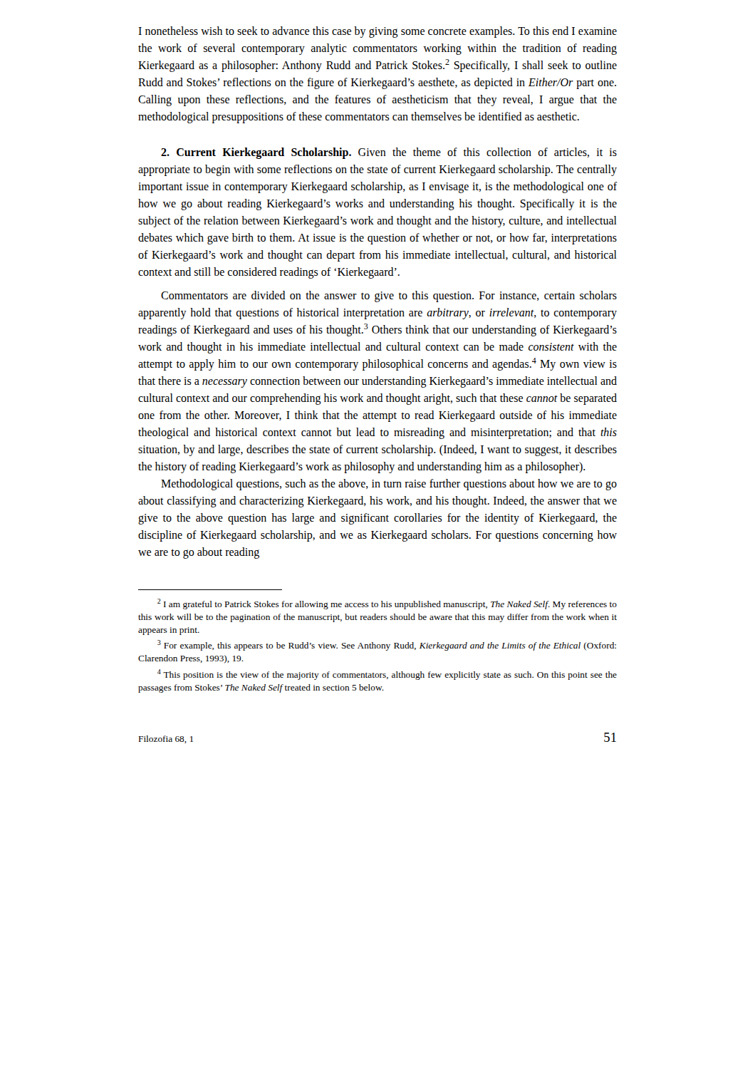I nonetheless wish to seek to advance this case by giving some concrete examples. To this end I examine the work of several contemporary analytic commentators working within the tradition of reading Kierkegaard as a philosopher: Anthony Rudd and Patrick Stokes.2 Specifically, I shall seek to outline Rudd and Stokes’ reflections on the figure of Kierkegaard’s aesthete, as depicted in Either/Or part one. Calling upon these reflections, and the features of aestheticism that they reveal, I argue that the methodological presuppositions of these commentators can themselves be identified as aesthetic.
2. Current Kierkegaard Scholarship. Given the theme of this collection of articles, it is appropriate to begin with some reflections on the state of current Kierkegaard scholarship. The centrally important issue in contemporary Kierkegaard scholarship, as I envisage it, is the methodological one of how we go about reading Kierkegaard’s works and understanding his thought. Specifically it is the subject of the relation between Kierkegaard’s work and thought and the history, culture, and intellectual debates which gave birth to them. At issue is the question of whether or not, or how far, interpretations of Kierkegaard’s work and thought can depart from his immediate intellectual, cultural, and historical context and still be considered readings of ‘Kierkegaard’.
Commentators are divided on the answer to give to this question. For instance, certain scholars apparently hold that questions of historical interpretation are arbitrary, or irrelevant, to contemporary readings of Kierkegaard and uses of his thought.3 Others think that our understanding of Kierkegaard’s work and thought in his immediate intellectual and cultural context can be made consistent with the attempt to apply him to our own contemporary philosophical concerns and agendas.4 My own view is that there is a necessary connection between our understanding Kierkegaard’s immediate intellectual and cultural context and our comprehending his work and thought aright, such that these cannot be separated one from the other. Moreover, I think that the attempt to read Kierkegaard outside of his immediate theological and historical context cannot but lead to misreading and misinterpretation; and that this situation, by and large, describes the state of current scholarship. (Indeed, I want to suggest, it describes the history of reading Kierkegaard’s work as philosophy and understanding him as a philosopher).
Methodological questions, such as the above, in turn raise further questions about how we are to go about classifying and characterizing Kierkegaard, his work, and his thought. Indeed, the answer that we give to the above question has large and significant corollaries for the identity of Kierkegaard, the discipline of Kierkegaard scholarship, and we as Kierkegaard scholars. For questions concerning how we are to go about reading
2 I am grateful to Patrick Stokes for allowing me access to his unpublished manuscript, The Naked Self. My references to this work will be to the pagination of the manuscript, but readers should be aware that this may differ from the work when it appears in print.
3 For example, this appears to be Rudd’s view. See Anthony Rudd, Kierkegaard and the Limits of the Ethical (Oxford: Clarendon Press, 1993), 19.
4 This position is the view of the majority of commentators, although few explicitly state as such. On this point see the passages from Stokes’ The Naked Self treated in section 5 below.
Filozofia 68, 1 51